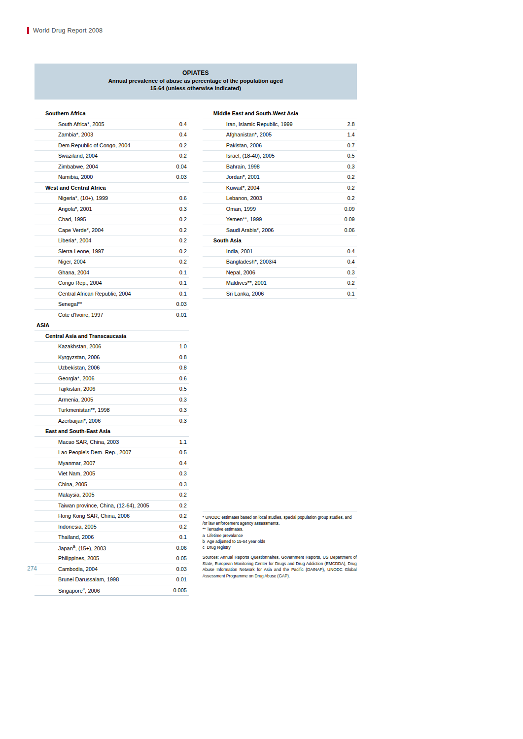World Drug Report 2008
OPIATES
Annual prevalence of abuse as percentage of the population aged
15-64 (unless otherwise indicated)
| Southern Africa |
| South Africa*, 2005 | 0.4 |
| Zambia*, 2003 | 0.4 |
| Dem.Republic of Congo, 2004 | 0.2 |
| Swaziland, 2004 | 0.2 |
| Zimbabwe, 2004 | 0.04 |
| Namibia, 2000 | 0.03 |
| West and Central Africa |
| Nigeria*, (10+), 1999 | 0.6 |
| Angola*, 2001 | 0.3 |
| Chad, 1995 | 0.2 |
| Cape Verde*, 2004 | 0.2 |
| Liberia*, 2004 | 0.2 |
| Sierra Leone, 1997 | 0.2 |
| Niger, 2004 | 0.2 |
| Ghana, 2004 | 0.1 |
| Congo Rep., 2004 | 0.1 |
| Central African Republic, 2004 | 0.1 |
| Senegal** | 0.03 |
| Cote d'Ivoire, 1997 | 0.01 |
| ASIA |
| Central Asia and Transcaucasia |
| Kazakhstan, 2006 | 1.0 |
| Kyrgyzstan, 2006 | 0.8 |
| Uzbekistan, 2006 | 0.8 |
| Georgia*, 2006 | 0.6 |
| Tajikistan, 2006 | 0.5 |
| Armenia, 2005 | 0.3 |
| Turkmenistan**, 1998 | 0.3 |
| Azerbaijan*, 2006 | 0.3 |
| East and South-East Asia |
| Macao SAR, China, 2003 | 1.1 |
| Lao People's Dem. Rep., 2007 | 0.5 |
| Myanmar, 2007 | 0.4 |
| Viet Nam, 2005 | 0.3 |
| China, 2005 | 0.3 |
| Malaysia, 2005 | 0.2 |
| Taiwan province, China, (12-64), 2005 | 0.2 |
| Hong Kong SAR, China, 2006 | 0.2 |
| Indonesia, 2005 | 0.2 |
| Thailand, 2006 | 0.1 |
| Japan a , (15+), 2003 | 0.06 |
| Philippines, 2005 | 0.05 |
| Cambodia, 2004 | 0.03 |
| Brunei Darussalam, 1998 | 0.01 |
| Singapore c , 2006 | 0.005 |
| Middle East and South-West Asia |
| Iran, Islamic Republic, 1999 | 2.8 |
| Afghanistan*, 2005 | 1.4 |
| Pakistan, 2006 | 0.7 |
| Israel, (18-40), 2005 | 0.5 |
| Bahrain, 1998 | 0.3 |
| Jordan*, 2001 | 0.2 |
| Kuwait*, 2004 | 0.2 |
| Lebanon, 2003 | 0.2 |
| Oman, 1999 | 0.09 |
| Yemen**, 1999 | 0.09 |
| Saudi Arabia*, 2006 | 0.06 |
| South Asia |
| India, 2001 | 0.4 |
| Bangladesh*, 2003/4 | 0.4 |
| Nepal, 2006 | 0.3 |
| Maldives**, 2001 | 0.2 |
| Sri Lanka, 2006 | 0.1 |
* UNODC estimates based on local studies, special population group studies, and /or law enforcement agency assessments.
** Tentative estimates.
a Lifetime prevalance
b Age adjusted to 15-64 year olds
c Drug registry
Sources: Annual Reports Questionnaires, Government Reports, US Department of State, European Monitoring Center for Drugs and Drug Addiction (EMCDDA), Drug Abuse Information Network for Asia and the Pacific (DAINAP), UNODC Global Assessment Programme on Drug Abuse (GAP).
274